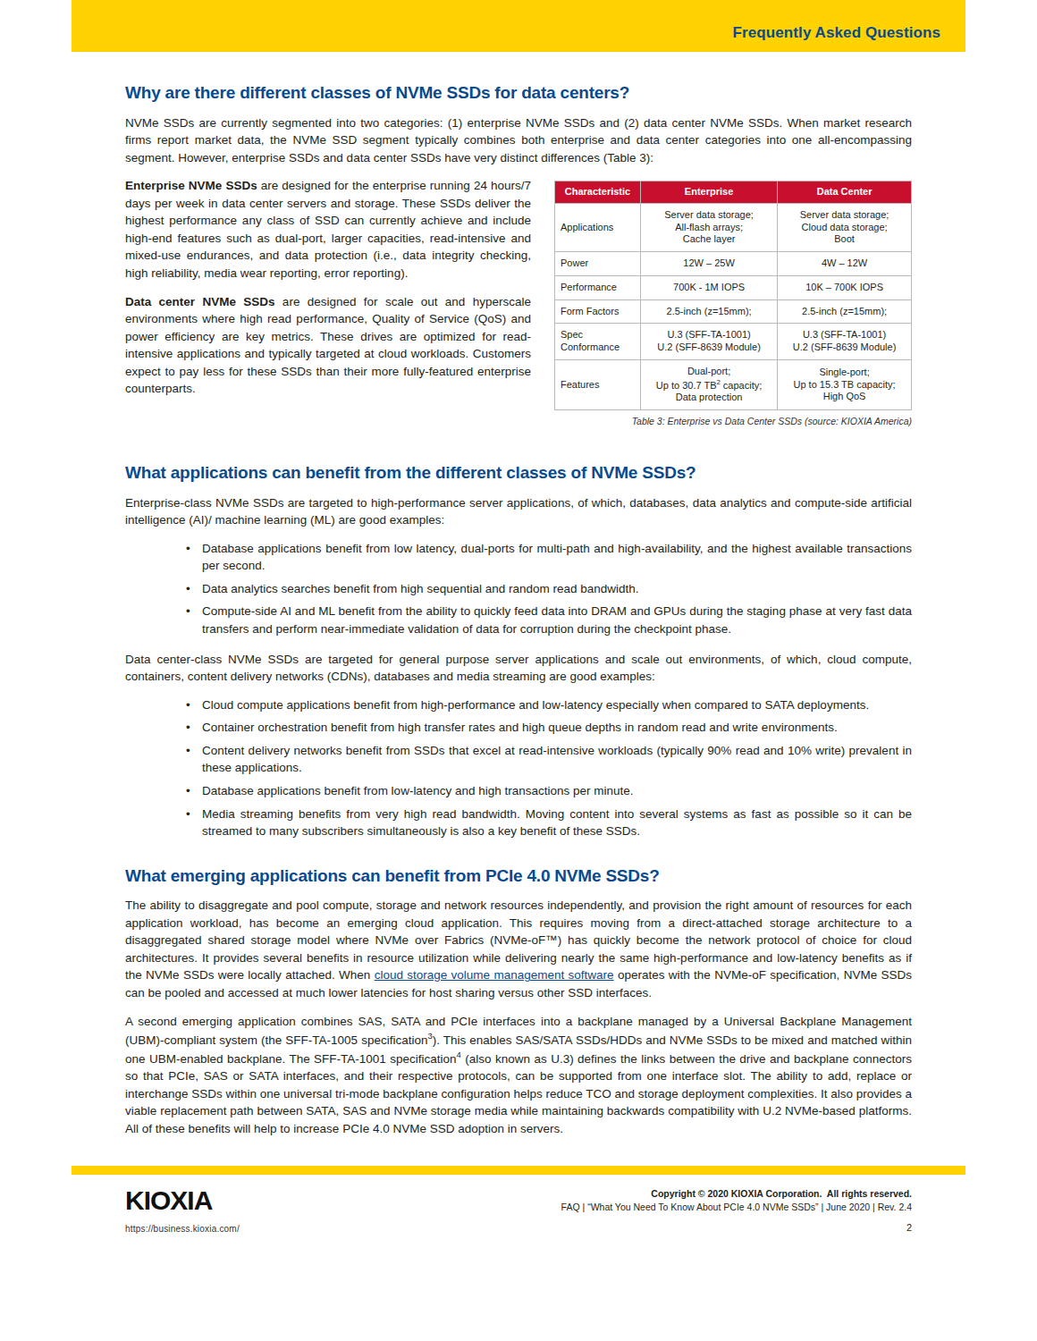Frequently Asked Questions
Why are there different classes of NVMe SSDs for data centers?
NVMe SSDs are currently segmented into two categories: (1) enterprise NVMe SSDs and (2) data center NVMe SSDs. When market research firms report market data, the NVMe SSD segment typically combines both enterprise and data center categories into one all-encompassing segment. However, enterprise SSDs and data center SSDs have very distinct differences (Table 3):
| Characteristic | Enterprise | Data Center |
| --- | --- | --- |
| Applications | Server data storage; All-flash arrays; Cache layer | Server data storage; Cloud data storage; Boot |
| Power | 12W – 25W | 4W – 12W |
| Performance | 700K - 1M IOPS | 10K – 700K IOPS |
| Form Factors | 2.5-inch (z=15mm); | 2.5-inch (z=15mm); |
| Spec Conformance | U.3 (SFF-TA-1001) U.2 (SFF-8639 Module) | U.3 (SFF-TA-1001) U.2 (SFF-8639 Module) |
| Features | Dual-port; Up to 30.7 TB 2 capacity; Data protection | Single-port; Up to 15.3 TB capacity; High QoS |
Table 3: Enterprise vs Data Center SSDs (source: KIOXIA America)
Enterprise NVMe SSDs are designed for the enterprise running 24 hours/7 days per week in data center servers and storage. These SSDs deliver the highest performance any class of SSD can currently achieve and include high-end features such as dual-port, larger capacities, read-intensive and mixed-use endurances, and data protection (i.e., data integrity checking, high reliability, media wear reporting, error reporting).
Data center NVMe SSDs are designed for scale out and hyperscale environments where high read performance, Quality of Service (QoS) and power efficiency are key metrics. These drives are optimized for read-intensive applications and typically targeted at cloud workloads. Customers expect to pay less for these SSDs than their more fully-featured enterprise counterparts.
What applications can benefit from the different classes of NVMe SSDs?
Enterprise-class NVMe SSDs are targeted to high-performance server applications, of which, databases, data analytics and compute-side artificial intelligence (AI)/ machine learning (ML) are good examples:
Database applications benefit from low latency, dual-ports for multi-path and high-availability, and the highest available transactions per second.
Data analytics searches benefit from high sequential and random read bandwidth.
Compute-side AI and ML benefit from the ability to quickly feed data into DRAM and GPUs during the staging phase at very fast data transfers and perform near-immediate validation of data for corruption during the checkpoint phase.
Data center-class NVMe SSDs are targeted for general purpose server applications and scale out environments, of which, cloud compute, containers, content delivery networks (CDNs), databases and media streaming are good examples:
Cloud compute applications benefit from high-performance and low-latency especially when compared to SATA deployments.
Container orchestration benefit from high transfer rates and high queue depths in random read and write environments.
Content delivery networks benefit from SSDs that excel at read-intensive workloads (typically 90% read and 10% write) prevalent in these applications.
Database applications benefit from low-latency and high transactions per minute.
Media streaming benefits from very high read bandwidth. Moving content into several systems as fast as possible so it can be streamed to many subscribers simultaneously is also a key benefit of these SSDs.
What emerging applications can benefit from PCIe 4.0 NVMe SSDs?
The ability to disaggregate and pool compute, storage and network resources independently, and provision the right amount of resources for each application workload, has become an emerging cloud application. This requires moving from a direct-attached storage architecture to a disaggregated shared storage model where NVMe over Fabrics (NVMe-oF™) has quickly become the network protocol of choice for cloud architectures. It provides several benefits in resource utilization while delivering nearly the same high-performance and low-latency benefits as if the NVMe SSDs were locally attached. When cloud storage volume management software operates with the NVMe-oF specification, NVMe SSDs can be pooled and accessed at much lower latencies for host sharing versus other SSD interfaces.
A second emerging application combines SAS, SATA and PCIe interfaces into a backplane managed by a Universal Backplane Management (UBM)-compliant system (the SFF-TA-1005 specification3). This enables SAS/SATA SSDs/HDDs and NVMe SSDs to be mixed and matched within one UBM-enabled backplane. The SFF-TA-1001 specification4 (also known as U.3) defines the links between the drive and backplane connectors so that PCIe, SAS or SATA interfaces, and their respective protocols, can be supported from one interface slot. The ability to add, replace or interchange SSDs within one universal tri-mode backplane configuration helps reduce TCO and storage deployment complexities. It also provides a viable replacement path between SATA, SAS and NVMe storage media while maintaining backwards compatibility with U.2 NVMe-based platforms. All of these benefits will help to increase PCIe 4.0 NVMe SSD adoption in servers.
KIOXIA
https://business.kioxia.com/
Copyright © 2020 KIOXIA Corporation. All rights reserved.
FAQ | “What You Need To Know About PCIe 4.0 NVMe SSDs” | June 2020 | Rev. 2.4
2